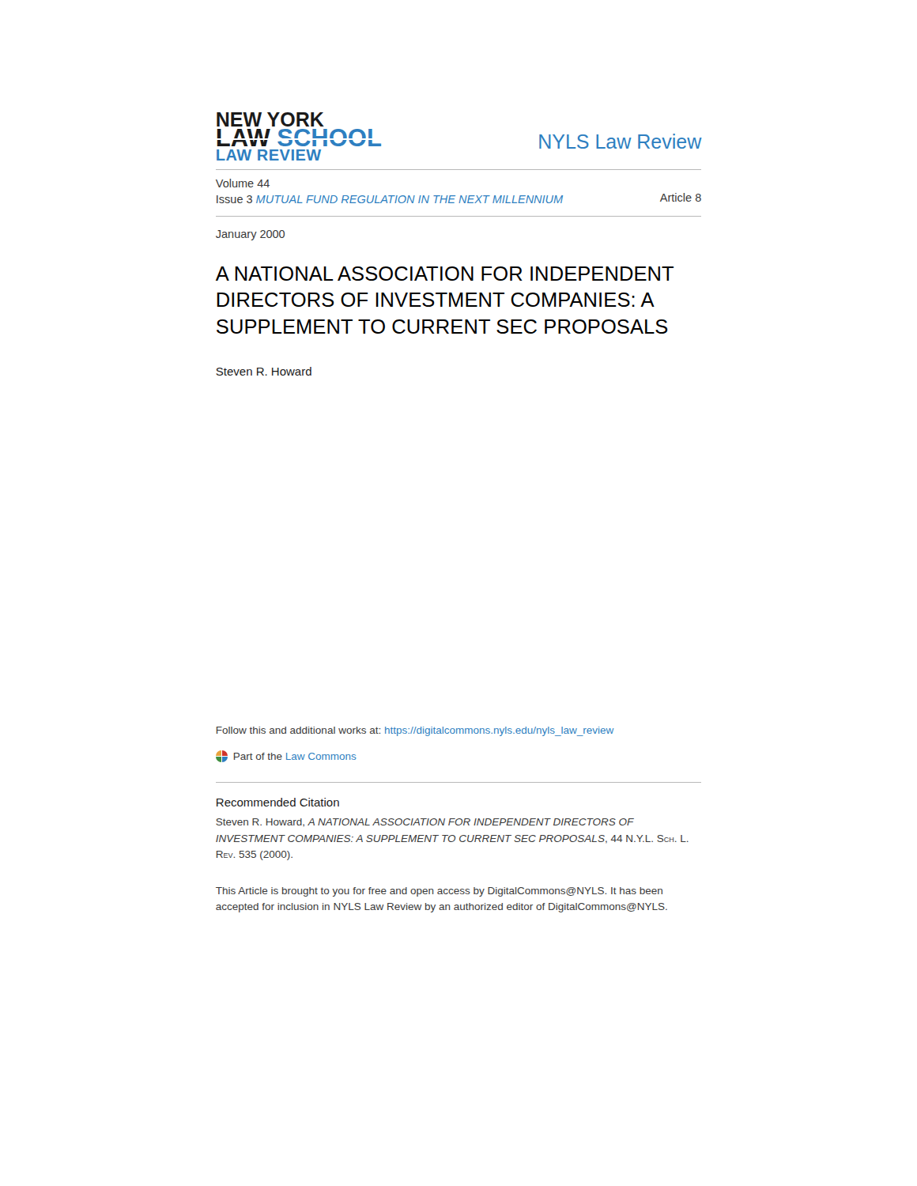NEW YORK LAW SCHOOL LAW REVIEW
NYLS Law Review
Volume 44 Issue 3 MUTUAL FUND REGULATION IN THE NEXT MILLENNIUM
Article 8
January 2000
A NATIONAL ASSOCIATION FOR INDEPENDENT DIRECTORS OF INVESTMENT COMPANIES: A SUPPLEMENT TO CURRENT SEC PROPOSALS
Steven R. Howard
Follow this and additional works at: https://digitalcommons.nyls.edu/nyls_law_review
Part of the Law Commons
Recommended Citation
Steven R. Howard, A NATIONAL ASSOCIATION FOR INDEPENDENT DIRECTORS OF INVESTMENT COMPANIES: A SUPPLEMENT TO CURRENT SEC PROPOSALS, 44 N.Y.L. Sch. L. Rev. 535 (2000).
This Article is brought to you for free and open access by DigitalCommons@NYLS. It has been accepted for inclusion in NYLS Law Review by an authorized editor of DigitalCommons@NYLS.